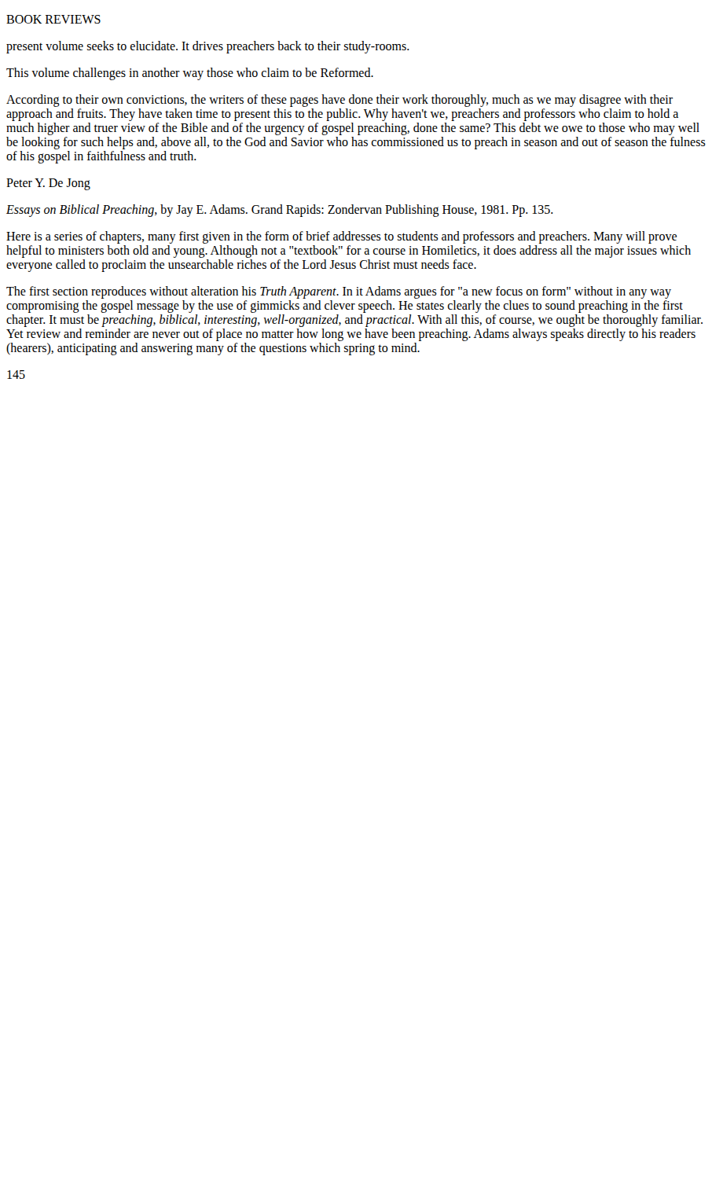BOOK REVIEWS
present volume seeks to elucidate. It drives preachers back to their study-rooms.
This volume challenges in another way those who claim to be Reformed.
According to their own convictions, the writers of these pages have done their work thoroughly, much as we may disagree with their approach and fruits. They have taken time to present this to the public. Why haven't we, preachers and professors who claim to hold a much higher and truer view of the Bible and of the urgency of gospel preaching, done the same? This debt we owe to those who may well be looking for such helps and, above all, to the God and Savior who has commissioned us to preach in season and out of season the fulness of his gospel in faithfulness and truth.
Peter Y. De Jong
Essays on Biblical Preaching, by Jay E. Adams. Grand Rapids: Zondervan Publishing House, 1981. Pp. 135.
Here is a series of chapters, many first given in the form of brief addresses to students and professors and preachers. Many will prove helpful to ministers both old and young. Although not a "textbook" for a course in Homiletics, it does address all the major issues which everyone called to proclaim the unsearchable riches of the Lord Jesus Christ must needs face.
The first section reproduces without alteration his Truth Apparent. In it Adams argues for "a new focus on form" without in any way compromising the gospel message by the use of gimmicks and clever speech. He states clearly the clues to sound preaching in the first chapter. It must be preaching, biblical, interesting, well-organized, and practical. With all this, of course, we ought be thoroughly familiar. Yet review and reminder are never out of place no matter how long we have been preaching. Adams always speaks directly to his readers (hearers), anticipating and answering many of the questions which spring to mind.
145